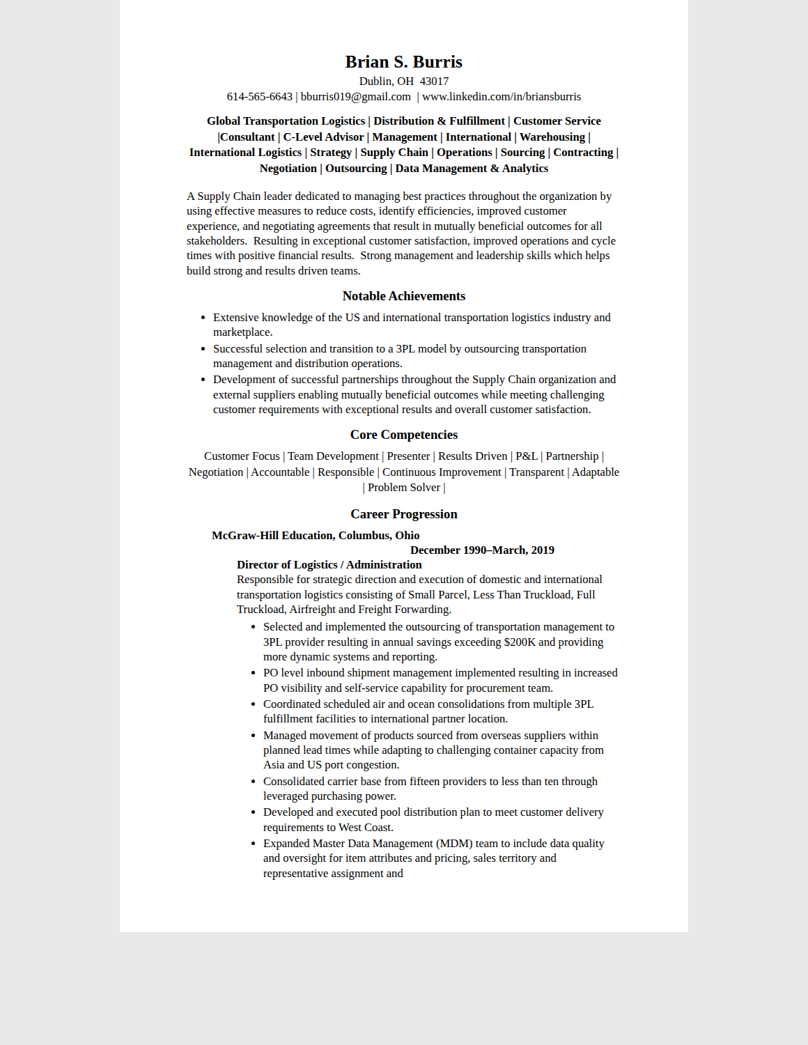Brian S. Burris
Dublin, OH 43017
614-565-6643 | bburris019@gmail.com | www.linkedin.com/in/briansburris
Global Transportation Logistics | Distribution & Fulfillment | Customer Service |Consultant | C-Level Advisor | Management | International | Warehousing | International Logistics | Strategy | Supply Chain | Operations | Sourcing | Contracting | Negotiation | Outsourcing | Data Management & Analytics
A Supply Chain leader dedicated to managing best practices throughout the organization by using effective measures to reduce costs, identify efficiencies, improved customer experience, and negotiating agreements that result in mutually beneficial outcomes for all stakeholders. Resulting in exceptional customer satisfaction, improved operations and cycle times with positive financial results. Strong management and leadership skills which helps build strong and results driven teams.
Notable Achievements
Extensive knowledge of the US and international transportation logistics industry and marketplace.
Successful selection and transition to a 3PL model by outsourcing transportation management and distribution operations.
Development of successful partnerships throughout the Supply Chain organization and external suppliers enabling mutually beneficial outcomes while meeting challenging customer requirements with exceptional results and overall customer satisfaction.
Core Competencies
Customer Focus | Team Development | Presenter | Results Driven | P&L | Partnership | Negotiation | Accountable | Responsible | Continuous Improvement | Transparent | Adaptable | Problem Solver |
Career Progression
McGraw-Hill Education, Columbus, Ohio
December 1990–March, 2019
Director of Logistics / Administration
Responsible for strategic direction and execution of domestic and international transportation logistics consisting of Small Parcel, Less Than Truckload, Full Truckload, Airfreight and Freight Forwarding.
Selected and implemented the outsourcing of transportation management to 3PL provider resulting in annual savings exceeding $200K and providing more dynamic systems and reporting.
PO level inbound shipment management implemented resulting in increased PO visibility and self-service capability for procurement team.
Coordinated scheduled air and ocean consolidations from multiple 3PL fulfillment facilities to international partner location.
Managed movement of products sourced from overseas suppliers within planned lead times while adapting to challenging container capacity from Asia and US port congestion.
Consolidated carrier base from fifteen providers to less than ten through leveraged purchasing power.
Developed and executed pool distribution plan to meet customer delivery requirements to West Coast.
Expanded Master Data Management (MDM) team to include data quality and oversight for item attributes and pricing, sales territory and representative assignment and